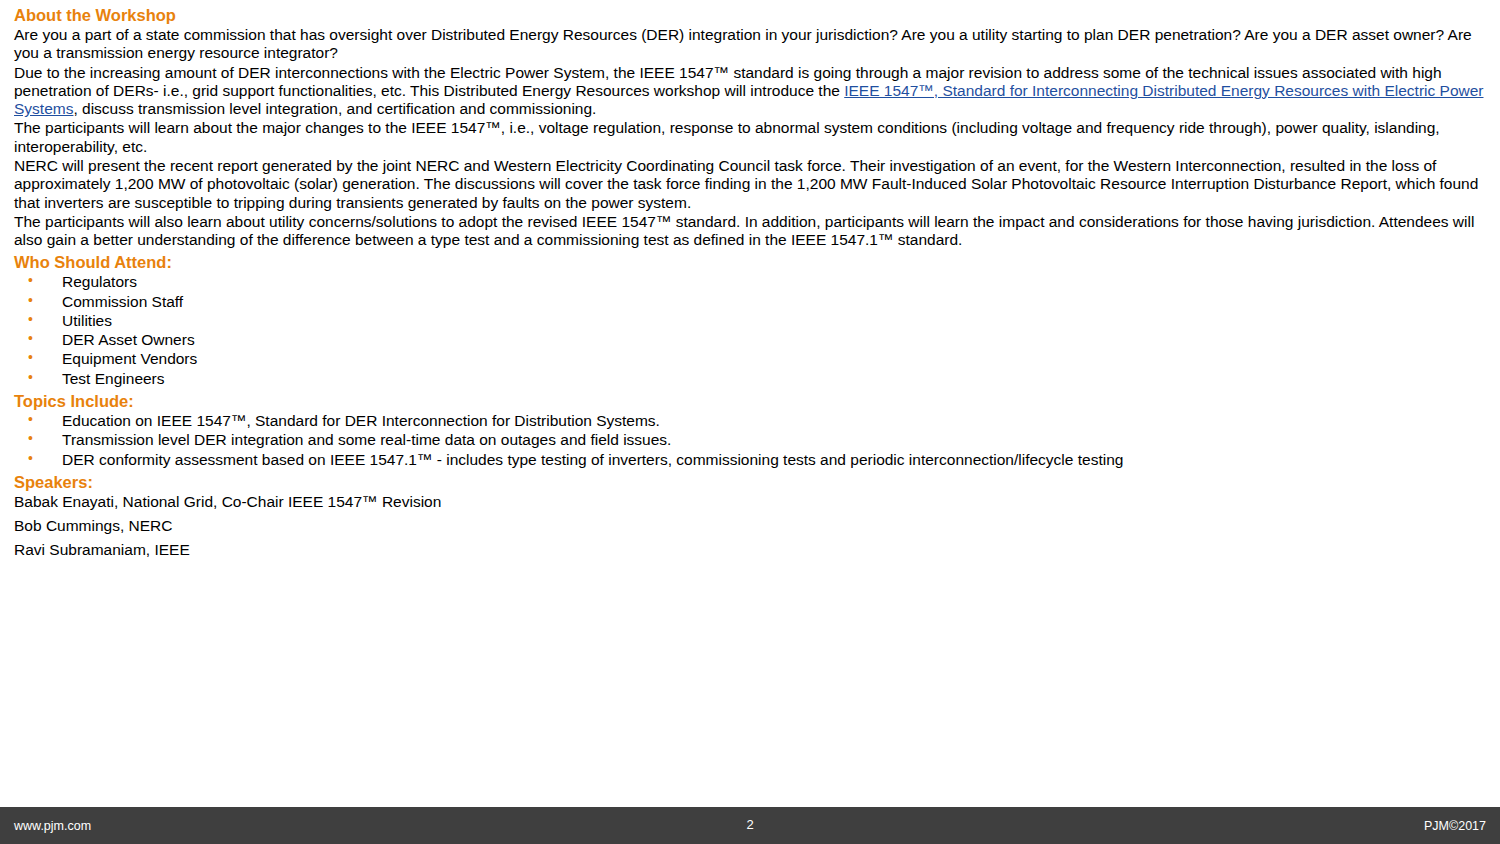About the Workshop
Are you a part of a state commission that has oversight over Distributed Energy Resources (DER) integration in your jurisdiction? Are you a utility starting to plan DER penetration? Are you a DER asset owner? Are you a transmission energy resource integrator?
Due to the increasing amount of DER interconnections with the Electric Power System, the IEEE 1547™ standard is going through a major revision to address some of the technical issues associated with high penetration of DERs- i.e., grid support functionalities, etc. This Distributed Energy Resources workshop will introduce the IEEE 1547™, Standard for Interconnecting Distributed Energy Resources with Electric Power Systems, discuss transmission level integration, and certification and commissioning.
The participants will learn about the major changes to the IEEE 1547™, i.e., voltage regulation, response to abnormal system conditions (including voltage and frequency ride through), power quality, islanding, interoperability, etc.
NERC will present the recent report generated by the joint NERC and Western Electricity Coordinating Council task force. Their investigation of an event, for the Western Interconnection, resulted in the loss of approximately 1,200 MW of photovoltaic (solar) generation. The discussions will cover the task force finding in the 1,200 MW Fault-Induced Solar Photovoltaic Resource Interruption Disturbance Report, which found that inverters are susceptible to tripping during transients generated by faults on the power system.
The participants will also learn about utility concerns/solutions to adopt the revised IEEE 1547™ standard. In addition, participants will learn the impact and considerations for those having jurisdiction. Attendees will also gain a better understanding of the difference between a type test and a commissioning test as defined in the IEEE 1547.1™ standard.
Who Should Attend:
Regulators
Commission Staff
Utilities
DER Asset Owners
Equipment Vendors
Test Engineers
Topics Include:
Education on IEEE 1547™, Standard for DER Interconnection for Distribution Systems.
Transmission level DER integration and some real-time data on outages and field issues.
DER conformity assessment based on IEEE 1547.1™ - includes type testing of inverters, commissioning tests and periodic interconnection/lifecycle testing
Speakers:
Babak Enayati, National Grid, Co-Chair IEEE 1547™ Revision
Bob Cummings, NERC
Ravi Subramaniam, IEEE
www.pjm.com 2 PJM©2017